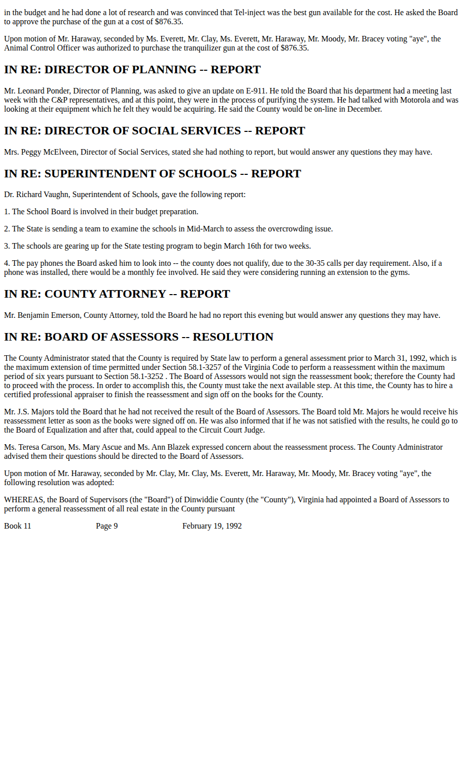in the budget and he had done a lot of research and was convinced that Tel-inject was the best gun available for the cost. He asked the Board to approve the purchase of the gun at a cost of $876.35.
Upon motion of Mr. Haraway, seconded by Ms. Everett, Mr. Clay, Ms. Everett, Mr. Haraway, Mr. Moody, Mr. Bracey voting "aye", the Animal Control Officer was authorized to purchase the tranquilizer gun at the cost of $876.35.
IN RE: DIRECTOR OF PLANNING -- REPORT
Mr. Leonard Ponder, Director of Planning, was asked to give an update on E-911. He told the Board that his department had a meeting last week with the C&P representatives, and at this point, they were in the process of purifying the system. He had talked with Motorola and was looking at their equipment which he felt they would be acquiring. He said the County would be on-line in December.
IN RE: DIRECTOR OF SOCIAL SERVICES -- REPORT
Mrs. Peggy McElveen, Director of Social Services, stated she had nothing to report, but would answer any questions they may have.
IN RE: SUPERINTENDENT OF SCHOOLS -- REPORT
Dr. Richard Vaughn, Superintendent of Schools, gave the following report:
1. The School Board is involved in their budget preparation.
2. The State is sending a team to examine the schools in Mid-March to assess the overcrowding issue.
3. The schools are gearing up for the State testing program to begin March 16th for two weeks.
4. The pay phones the Board asked him to look into -- the county does not qualify, due to the 30-35 calls per day requirement. Also, if a phone was installed, there would be a monthly fee involved. He said they were considering running an extension to the gyms.
IN RE: COUNTY ATTORNEY -- REPORT
Mr. Benjamin Emerson, County Attorney, told the Board he had no report this evening but would answer any questions they may have.
IN RE: BOARD OF ASSESSORS -- RESOLUTION
The County Administrator stated that the County is required by State law to perform a general assessment prior to March 31, 1992, which is the maximum extension of time permitted under Section 58.1-3257 of the Virginia Code to perform a reassessment within the maximum period of six years pursuant to Section 58.1-3252 . The Board of Assessors would not sign the reassessment book; therefore the County had to proceed with the process. In order to accomplish this, the County must take the next available step. At this time, the County has to hire a certified professional appraiser to finish the reassessment and sign off on the books for the County.
Mr. J.S. Majors told the Board that he had not received the result of the Board of Assessors. The Board told Mr. Majors he would receive his reassessment letter as soon as the books were signed off on. He was also informed that if he was not satisfied with the results, he could go to the Board of Equalization and after that, could appeal to the Circuit Court Judge.
Ms. Teresa Carson, Ms. Mary Ascue and Ms. Ann Blazek expressed concern about the reassessment process. The County Administrator advised them their questions should be directed to the Board of Assessors.
Upon motion of Mr. Haraway, seconded by Mr. Clay, Mr. Clay, Ms. Everett, Mr. Haraway, Mr. Moody, Mr. Bracey voting "aye", the following resolution was adopted:
WHEREAS, the Board of Supervisors (the "Board") of Dinwiddie County (the "County"), Virginia had appointed a Board of Assessors to perform a general reassessment of all real estate in the County pursuant
Book 11 Page 9 February 19, 1992